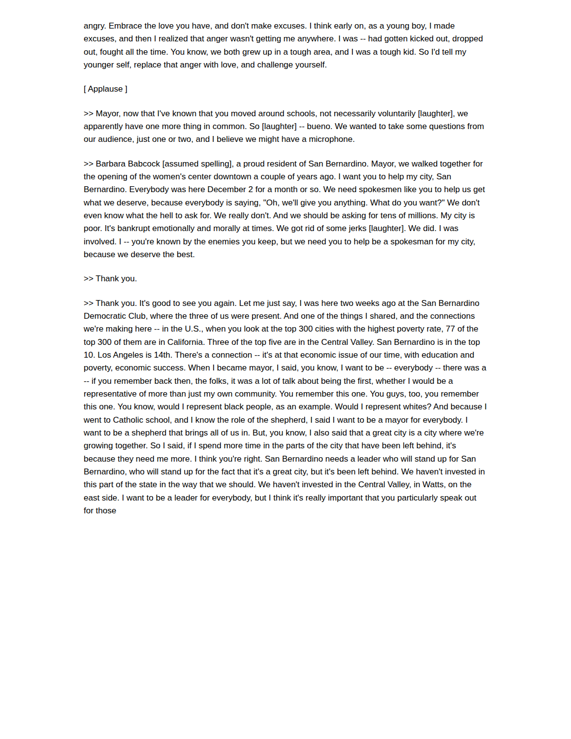angry. Embrace the love you have, and don't make excuses. I think early on, as a young boy, I made excuses, and then I realized that anger wasn't getting me anywhere. I was -- had gotten kicked out, dropped out, fought all the time. You know, we both grew up in a tough area, and I was a tough kid. So I'd tell my younger self, replace that anger with love, and challenge yourself.
[ Applause ]
>> Mayor, now that I've known that you moved around schools, not necessarily voluntarily [laughter], we apparently have one more thing in common. So [laughter] -- bueno. We wanted to take some questions from our audience, just one or two, and I believe we might have a microphone.
>> Barbara Babcock [assumed spelling], a proud resident of San Bernardino. Mayor, we walked together for the opening of the women's center downtown a couple of years ago. I want you to help my city, San Bernardino. Everybody was here December 2 for a month or so. We need spokesmen like you to help us get what we deserve, because everybody is saying, "Oh, we'll give you anything. What do you want?" We don't even know what the hell to ask for. We really don't. And we should be asking for tens of millions. My city is poor. It's bankrupt emotionally and morally at times. We got rid of some jerks [laughter]. We did. I was involved. I -- you're known by the enemies you keep, but we need you to help be a spokesman for my city, because we deserve the best.
>> Thank you.
>> Thank you. It's good to see you again. Let me just say, I was here two weeks ago at the San Bernardino Democratic Club, where the three of us were present. And one of the things I shared, and the connections we're making here -- in the U.S., when you look at the top 300 cities with the highest poverty rate, 77 of the top 300 of them are in California. Three of the top five are in the Central Valley. San Bernardino is in the top 10. Los Angeles is 14th. There's a connection -- it's at that economic issue of our time, with education and poverty, economic success. When I became mayor, I said, you know, I want to be -- everybody -- there was a -- if you remember back then, the folks, it was a lot of talk about being the first, whether I would be a representative of more than just my own community. You remember this one. You guys, too, you remember this one. You know, would I represent black people, as an example. Would I represent whites? And because I went to Catholic school, and I know the role of the shepherd, I said I want to be a mayor for everybody. I want to be a shepherd that brings all of us in. But, you know, I also said that a great city is a city where we're growing together. So I said, if I spend more time in the parts of the city that have been left behind, it's because they need me more. I think you're right. San Bernardino needs a leader who will stand up for San Bernardino, who will stand up for the fact that it's a great city, but it's been left behind. We haven't invested in this part of the state in the way that we should. We haven't invested in the Central Valley, in Watts, on the east side. I want to be a leader for everybody, but I think it's really important that you particularly speak out for those